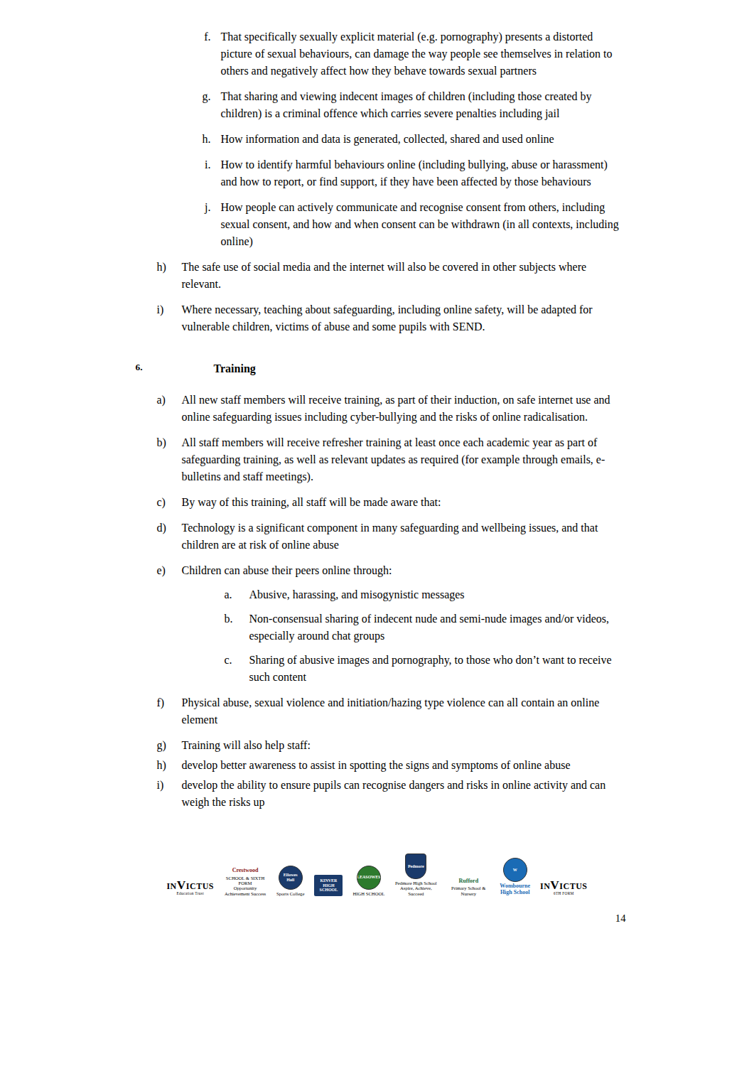That specifically sexually explicit material (e.g. pornography) presents a distorted picture of sexual behaviours, can damage the way people see themselves in relation to others and negatively affect how they behave towards sexual partners
That sharing and viewing indecent images of children (including those created by children) is a criminal offence which carries severe penalties including jail
How information and data is generated, collected, shared and used online
How to identify harmful behaviours online (including bullying, abuse or harassment) and how to report, or find support, if they have been affected by those behaviours
How people can actively communicate and recognise consent from others, including sexual consent, and how and when consent can be withdrawn (in all contexts, including online)
h) The safe use of social media and the internet will also be covered in other subjects where relevant.
i) Where necessary, teaching about safeguarding, including online safety, will be adapted for vulnerable children, victims of abuse and some pupils with SEND.
6. Training
a) All new staff members will receive training, as part of their induction, on safe internet use and online safeguarding issues including cyber-bullying and the risks of online radicalisation.
b) All staff members will receive refresher training at least once each academic year as part of safeguarding training, as well as relevant updates as required (for example through emails, e-bulletins and staff meetings).
c) By way of this training, all staff will be made aware that:
d) Technology is a significant component in many safeguarding and wellbeing issues, and that children are at risk of online abuse
e) Children can abuse their peers online through:
a. Abusive, harassing, and misogynistic messages
b. Non-consensual sharing of indecent nude and semi-nude images and/or videos, especially around chat groups
c. Sharing of abusive images and pornography, to those who don’t want to receive such content
f) Physical abuse, sexual violence and initiation/hazing type violence can all contain an online element
g) Training will also help staff:
h) develop better awareness to assist in spotting the signs and symptoms of online abuse
i) develop the ability to ensure pupils can recognise dangers and risks in online activity and can weigh the risks up
INVICTUS
Education Trust
Crestwood
SCHOOL & SIXTH FORM
Opportunity Achievement Success
Ellowes
Hall
Sports College
KINVER
HIGH SCHOOL
LEASOWES
HIGH SCHOOL
Pedmore
Pedmore High School
Aspire, Achieve, Succeed
Rufford
Primary School & Nursery
W
Wombourne
High School
INVICTUS
6TH FORM
14